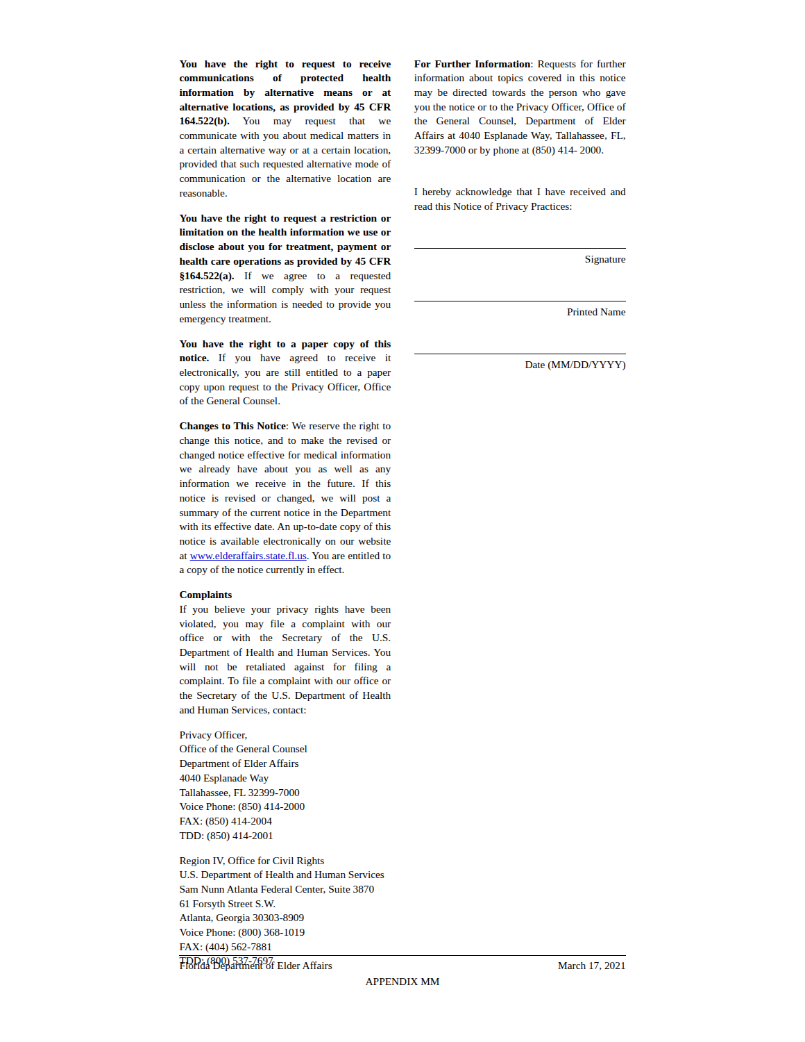You have the right to request to receive communications of protected health information by alternative means or at alternative locations, as provided by 45 CFR 164.522(b). You may request that we communicate with you about medical matters in a certain alternative way or at a certain location, provided that such requested alternative mode of communication or the alternative location are reasonable.
You have the right to request a restriction or limitation on the health information we use or disclose about you for treatment, payment or health care operations as provided by 45 CFR §164.522(a). If we agree to a requested restriction, we will comply with your request unless the information is needed to provide you emergency treatment.
You have the right to a paper copy of this notice. If you have agreed to receive it electronically, you are still entitled to a paper copy upon request to the Privacy Officer, Office of the General Counsel.
Changes to This Notice: We reserve the right to change this notice, and to make the revised or changed notice effective for medical information we already have about you as well as any information we receive in the future. If this notice is revised or changed, we will post a summary of the current notice in the Department with its effective date. An up-to-date copy of this notice is available electronically on our website at www.elderaffairs.state.fl.us. You are entitled to a copy of the notice currently in effect.
Complaints
If you believe your privacy rights have been violated, you may file a complaint with our office or with the Secretary of the U.S. Department of Health and Human Services. You will not be retaliated against for filing a complaint. To file a complaint with our office or the Secretary of the U.S. Department of Health and Human Services, contact:
Privacy Officer,
Office of the General Counsel
Department of Elder Affairs
4040 Esplanade Way
Tallahassee, FL 32399-7000
Voice Phone: (850) 414-2000
FAX: (850) 414-2004
TDD: (850) 414-2001
Region IV, Office for Civil Rights
U.S. Department of Health and Human Services
Sam Nunn Atlanta Federal Center, Suite 3870
61 Forsyth Street S.W.
Atlanta, Georgia 30303-8909
Voice Phone: (800) 368-1019
FAX: (404) 562-7881
TDD: (800) 537-7697
For Further Information: Requests for further information about topics covered in this notice may be directed towards the person who gave you the notice or to the Privacy Officer, Office of the General Counsel, Department of Elder Affairs at 4040 Esplanade Way, Tallahassee, FL, 32399-7000 or by phone at (850) 414- 2000.
I hereby acknowledge that I have received and read this Notice of Privacy Practices:
Signature
Printed Name
Date (MM/DD/YYYY)
Florida Department of Elder Affairs
March 17, 2021
APPENDIX MM